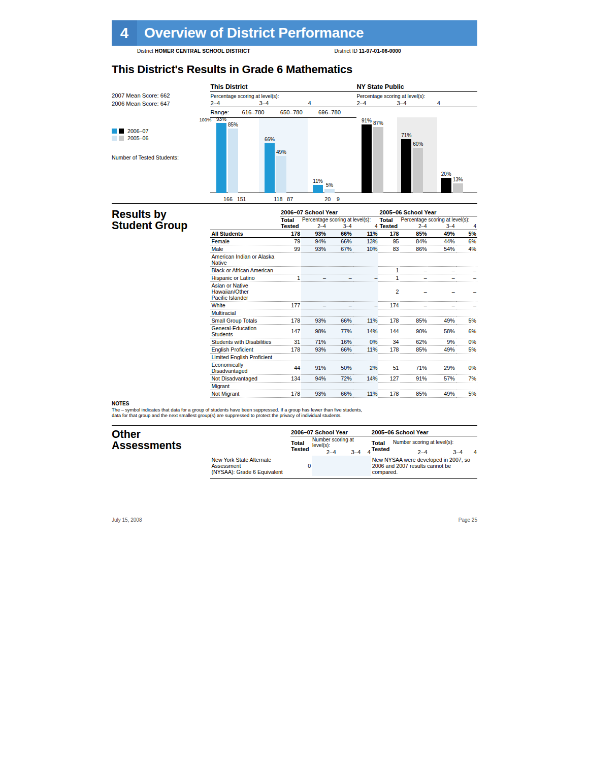4
Overview of District Performance
District HOMER CENTRAL SCHOOL DISTRICT
District ID 11-07-01-06-0000
This District's Results in Grade 6 Mathematics
2007 Mean Score: 662
2006 Mean Score: 647
2006–07
2005–06
Number of Tested Students:
This District
Percentage scoring at level(s):
2–43–44
Range:
616–780
650–780
696–780
100%
93%
85%
66%
49%
11%
5%
166 151 118 87 20 9
NY State Public
Percentage scoring at level(s):
2–43–44
Range:
91%
87%
71%
60%
20%
13%
Results by
Student Group
| | 2006–07 School Year | 2005–06 School Year |
| --- | --- | --- |
| Total Tested | Percentage scoring at level(s): | Total Tested | Percentage scoring at level(s): |
| 2–4 | 3–4 | 4 | 2–4 | 3–4 | 4 |
| All Students | 178 | 93% | 66% | 11% | 178 | 85% | 49% | 5% |
| Female | 79 | 94% | 66% | 13% | 95 | 84% | 44% | 6% |
| Male | 99 | 93% | 67% | 10% | 83 | 86% | 54% | 4% |
| American Indian or Alaska Native | | | | | | | | |
| Black or African American | | | | | 1 | – | – | – |
| Hispanic or Latino | 1 | – | – | – | 1 | – | – | – |
| Asian or Native Hawaiian/Other Pacific Islander | | | | | 2 | – | – | – |
| White | 177 | – | – | – | 174 | – | – | – |
| Multiracial | | | | | | | | |
| Small Group Totals | 178 | 93% | 66% | 11% | 178 | 85% | 49% | 5% |
| General-Education Students | 147 | 98% | 77% | 14% | 144 | 90% | 58% | 6% |
| Students with Disabilities | 31 | 71% | 16% | 0% | 34 | 62% | 9% | 0% |
| English Proficient | 178 | 93% | 66% | 11% | 178 | 85% | 49% | 5% |
| Limited English Proficient | | | | | | | | |
| Economically Disadvantaged | 44 | 91% | 50% | 2% | 51 | 71% | 29% | 0% |
| Not Disadvantaged | 134 | 94% | 72% | 14% | 127 | 91% | 57% | 7% |
| Migrant | | | | | | | | |
| Not Migrant | 178 | 93% | 66% | 11% | 178 | 85% | 49% | 5% |
NOTES
The – symbol indicates that data for a group of students have been suppressed. If a group has fewer than five students,
data for that group and the next smallest group(s) are suppressed to protect the privacy of individual students.
Other
Assessments
| | 2006–07 School Year | 2005–06 School Year |
| --- | --- | --- |
| | Total Tested | Number scoring at level(s): | Total Tested | Number scoring at level(s): |
| | 2–4 | 3–4 | 4 | 2–4 | 3–4 | 4 |
| New York State Alternate Assessment (NYSAA): Grade 6 Equivalent | 0 | | | | New NYSAA were developed in 2007, so 2006 and 2007 results cannot be compared. |
July 15, 2008
Page 25